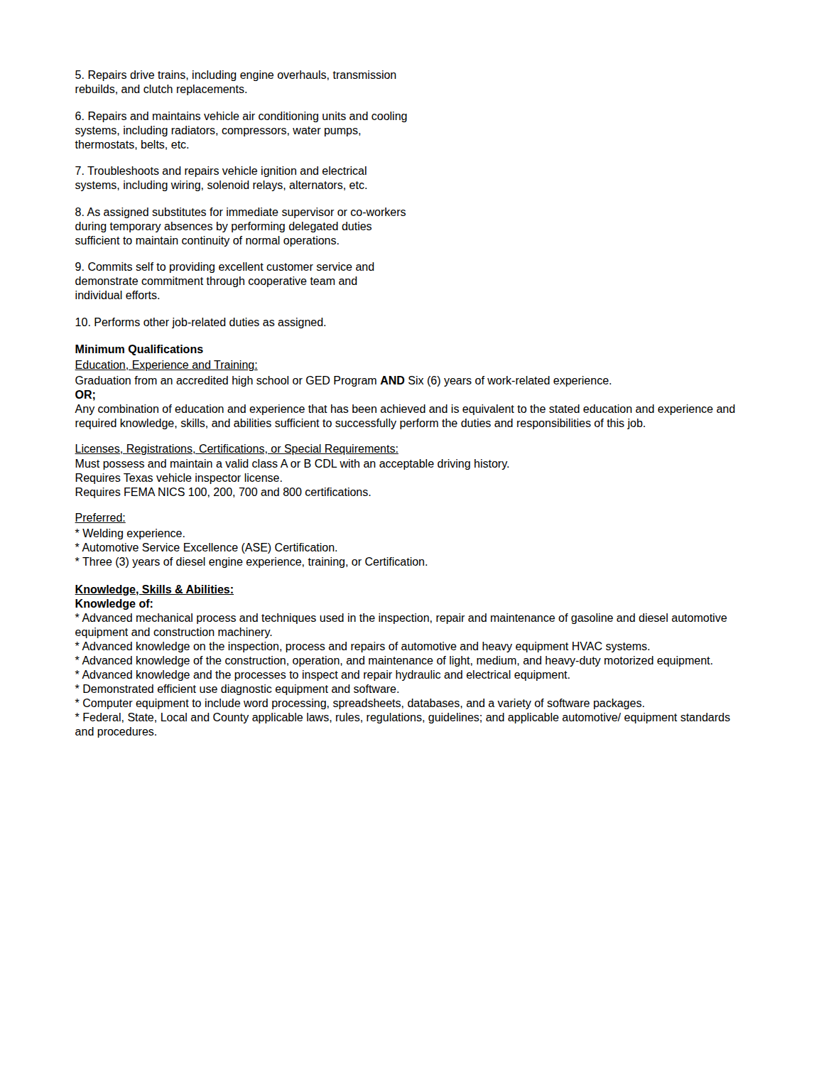5. Repairs drive trains, including engine overhauls, transmission
rebuilds, and clutch replacements.
6. Repairs and maintains vehicle air conditioning units and cooling
systems, including radiators, compressors, water pumps,
thermostats, belts, etc.
7. Troubleshoots and repairs vehicle ignition and electrical
systems, including wiring, solenoid relays, alternators, etc.
8. As assigned substitutes for immediate supervisor or co-workers
during temporary absences by performing delegated duties
sufficient to maintain continuity of normal operations.
9. Commits self to providing excellent customer service and
demonstrate commitment through cooperative team and
individual efforts.
10. Performs other job-related duties as assigned.
Minimum Qualifications
Education, Experience and Training:
Graduation from an accredited high school or GED Program AND Six (6) years of work-related experience.
OR;
Any combination of education and experience that has been achieved and is equivalent to the stated education and experience and required knowledge, skills, and abilities sufficient to successfully perform the duties and responsibilities of this job.
Licenses, Registrations, Certifications, or Special Requirements:
Must possess and maintain a valid class A or B CDL with an acceptable driving history.
Requires Texas vehicle inspector license.
Requires FEMA NICS 100, 200, 700 and 800 certifications.
Preferred:
* Welding experience.
* Automotive Service Excellence (ASE) Certification.
* Three (3) years of diesel engine experience, training, or Certification.
Knowledge, Skills & Abilities:
Knowledge of:
* Advanced mechanical process and techniques used in the inspection, repair and maintenance of gasoline and diesel automotive equipment and construction machinery.
* Advanced knowledge on the inspection, process and repairs of automotive and heavy equipment HVAC systems.
* Advanced knowledge of the construction, operation, and maintenance of light, medium, and heavy-duty motorized equipment.
* Advanced knowledge and the processes to inspect and repair hydraulic and electrical equipment.
* Demonstrated efficient use diagnostic equipment and software.
* Computer equipment to include word processing, spreadsheets, databases, and a variety of software packages.
* Federal, State, Local and County applicable laws, rules, regulations, guidelines; and applicable automotive/ equipment standards and procedures.